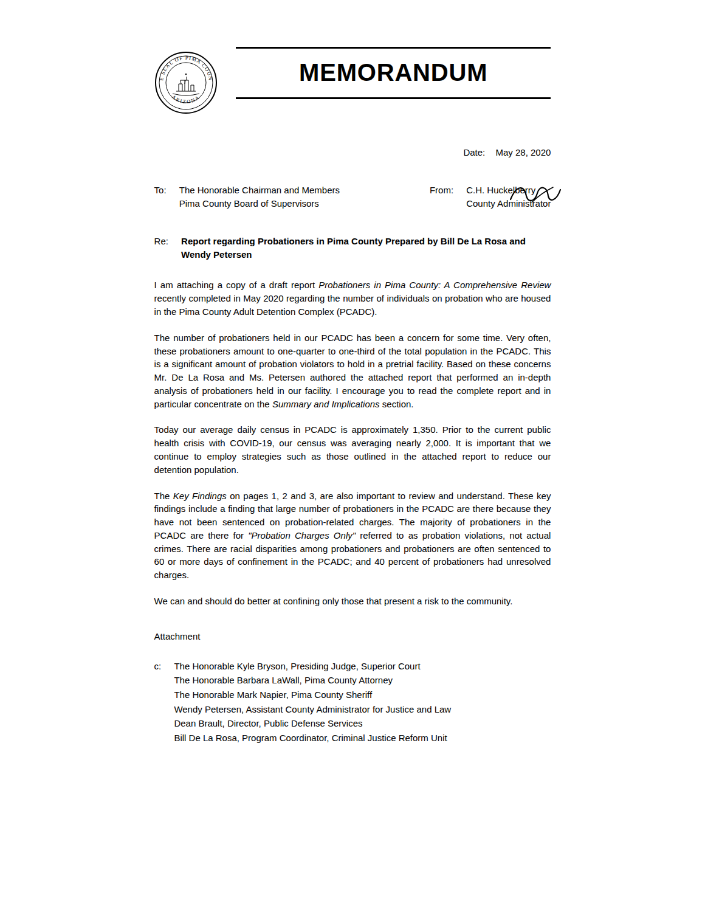THE SEAL OF PIMA COUNTY ARIZONA
MEMORANDUM
Date: May 28, 2020
To: The Honorable Chairman and Members
Pima County Board of Supervisors
From: C.H. Huckelberry
County Administrator
Re: Report regarding Probationers in Pima County Prepared by Bill De La Rosa and Wendy Petersen
I am attaching a copy of a draft report Probationers in Pima County: A Comprehensive Review recently completed in May 2020 regarding the number of individuals on probation who are housed in the Pima County Adult Detention Complex (PCADC).
The number of probationers held in our PCADC has been a concern for some time. Very often, these probationers amount to one-quarter to one-third of the total population in the PCADC. This is a significant amount of probation violators to hold in a pretrial facility. Based on these concerns Mr. De La Rosa and Ms. Petersen authored the attached report that performed an in-depth analysis of probationers held in our facility. I encourage you to read the complete report and in particular concentrate on the Summary and Implications section.
Today our average daily census in PCADC is approximately 1,350. Prior to the current public health crisis with COVID-19, our census was averaging nearly 2,000. It is important that we continue to employ strategies such as those outlined in the attached report to reduce our detention population.
The Key Findings on pages 1, 2 and 3, are also important to review and understand. These key findings include a finding that large number of probationers in the PCADC are there because they have not been sentenced on probation-related charges. The majority of probationers in the PCADC are there for "Probation Charges Only" referred to as probation violations, not actual crimes. There are racial disparities among probationers and probationers are often sentenced to 60 or more days of confinement in the PCADC; and 40 percent of probationers had unresolved charges.
We can and should do better at confining only those that present a risk to the community.
Attachment
c:
The Honorable Kyle Bryson, Presiding Judge, Superior Court
The Honorable Barbara LaWall, Pima County Attorney
The Honorable Mark Napier, Pima County Sheriff
Wendy Petersen, Assistant County Administrator for Justice and Law
Dean Brault, Director, Public Defense Services
Bill De La Rosa, Program Coordinator, Criminal Justice Reform Unit